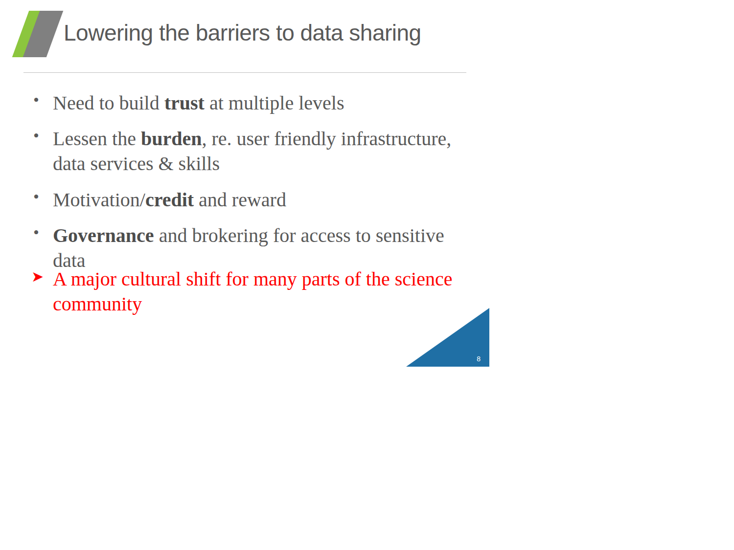Lowering the barriers to data sharing
Need to build trust at multiple levels
Lessen the burden, re. user friendly infrastructure, data services & skills
Motivation/credit and reward
Governance and brokering for access to sensitive data
A major cultural shift for many parts of the science community
8